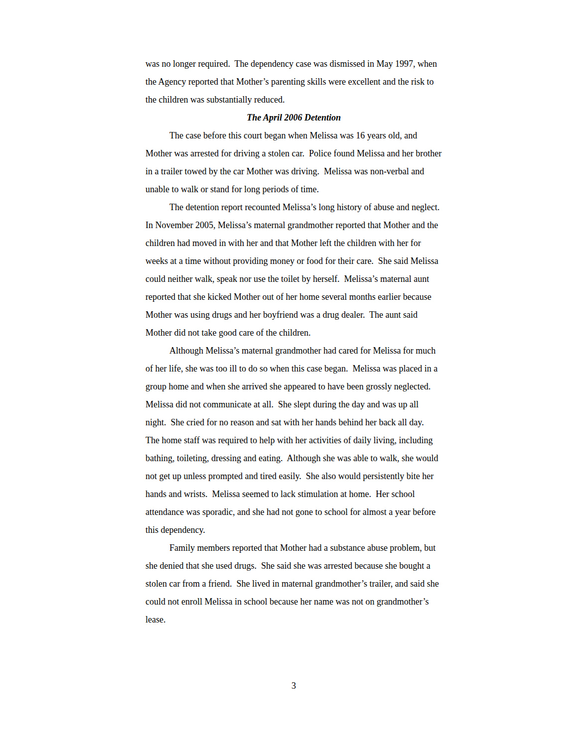was no longer required. The dependency case was dismissed in May 1997, when the Agency reported that Mother’s parenting skills were excellent and the risk to the children was substantially reduced.
The April 2006 Detention
The case before this court began when Melissa was 16 years old, and Mother was arrested for driving a stolen car. Police found Melissa and her brother in a trailer towed by the car Mother was driving. Melissa was non-verbal and unable to walk or stand for long periods of time.
The detention report recounted Melissa’s long history of abuse and neglect. In November 2005, Melissa’s maternal grandmother reported that Mother and the children had moved in with her and that Mother left the children with her for weeks at a time without providing money or food for their care. She said Melissa could neither walk, speak nor use the toilet by herself. Melissa’s maternal aunt reported that she kicked Mother out of her home several months earlier because Mother was using drugs and her boyfriend was a drug dealer. The aunt said Mother did not take good care of the children.
Although Melissa’s maternal grandmother had cared for Melissa for much of her life, she was too ill to do so when this case began. Melissa was placed in a group home and when she arrived she appeared to have been grossly neglected. Melissa did not communicate at all. She slept during the day and was up all night. She cried for no reason and sat with her hands behind her back all day. The home staff was required to help with her activities of daily living, including bathing, toileting, dressing and eating. Although she was able to walk, she would not get up unless prompted and tired easily. She also would persistently bite her hands and wrists. Melissa seemed to lack stimulation at home. Her school attendance was sporadic, and she had not gone to school for almost a year before this dependency.
Family members reported that Mother had a substance abuse problem, but she denied that she used drugs. She said she was arrested because she bought a stolen car from a friend. She lived in maternal grandmother’s trailer, and said she could not enroll Melissa in school because her name was not on grandmother’s lease.
3